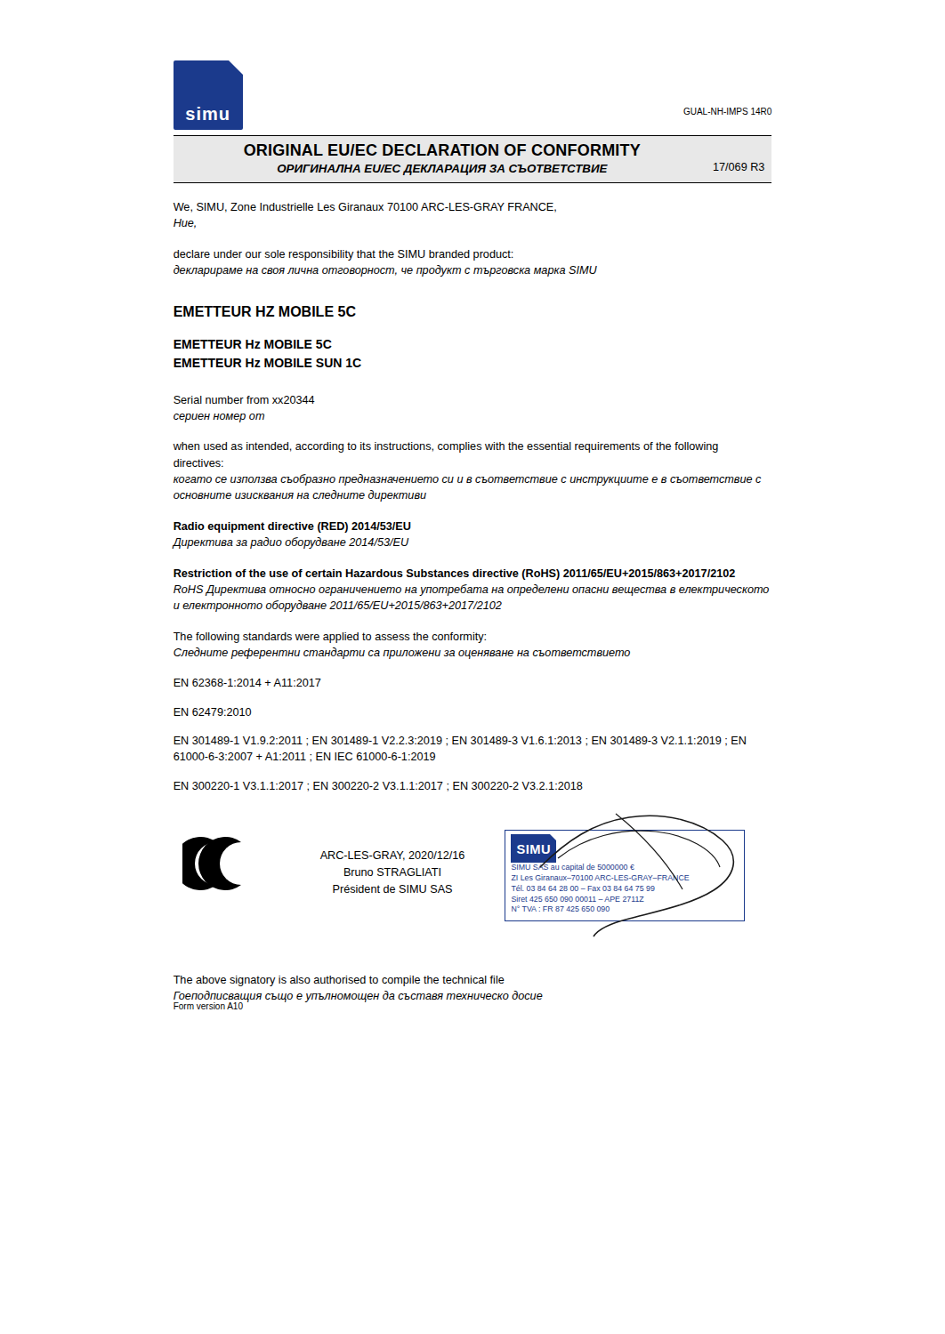simu
GUAL-NH-IMPS 14R0
ORIGINAL EU/EC DECLARATION OF CONFORMITY
ОРИГИНАЛНА EU/EC ДЕКЛАРАЦИЯ ЗА СЪОТВЕТСТВИЕ
17/069 R3
We, SIMU, Zone Industrielle Les Giranaux 70100 ARC-LES-GRAY FRANCE,
Ние,
declare under our sole responsibility that the SIMU branded product:
декларираме на своя лична отговорност, че продукт с търговска марка SIMU
EMETTEUR HZ MOBILE 5C
EMETTEUR Hz MOBILE 5C
EMETTEUR Hz MOBILE SUN 1C
Serial number from xx20344
сериен номер от
when used as intended, according to its instructions, complies with the essential requirements of the following directives:
когато се използва съобразно предназначението си и в съответствие с инструкциите е в съответствие с основните изисквания на следните директиви
Radio equipment directive (RED) 2014/53/EU
Директива за радио оборудване 2014/53/EU
Restriction of the use of certain Hazardous Substances directive (RoHS) 2011/65/EU+2015/863+2017/2102
RoHS Директива относно ограничението на употребата на определени опасни вещества в електрическото и електронното оборудване 2011/65/EU+2015/863+2017/2102
The following standards were applied to assess the conformity:
Следните референтни стандарти са приложени за оценяване на съответствието
EN 62368‑1:2014 + A11:2017
EN 62479:2010
EN 301489‑1 V1.9.2:2011 ; EN 301489‑1 V2.2.3:2019 ; EN 301489‑3 V1.6.1:2013 ; EN 301489‑3 V2.1.1:2019 ; EN 61000‑6‑3:2007 + A1:2011 ; EN IEC 61000‑6‑1:2019
EN 300220‑1 V3.1.1:2017 ; EN 300220‑2 V3.1.1:2017 ; EN 300220‑2 V3.2.1:2018
ARC‑LES‑GRAY, 2020/12/16
Bruno STRAGLIATI
Président de SIMU SAS
SIMU
SIMU SAS au capital de 5000000 €
ZI Les Giranaux–70100 ARC‑LES‑GRAY–FRANCE
Tél. 03 84 64 28 00 – Fax 03 84 64 75 99
Siret 425 650 090 00011 – APE 2711Z
N° TVA : FR 87 425 650 090
The above signatory is also authorised to compile the technical file
Гоеподписващия също е упълномощен да съставя техническо досие
Form version A10